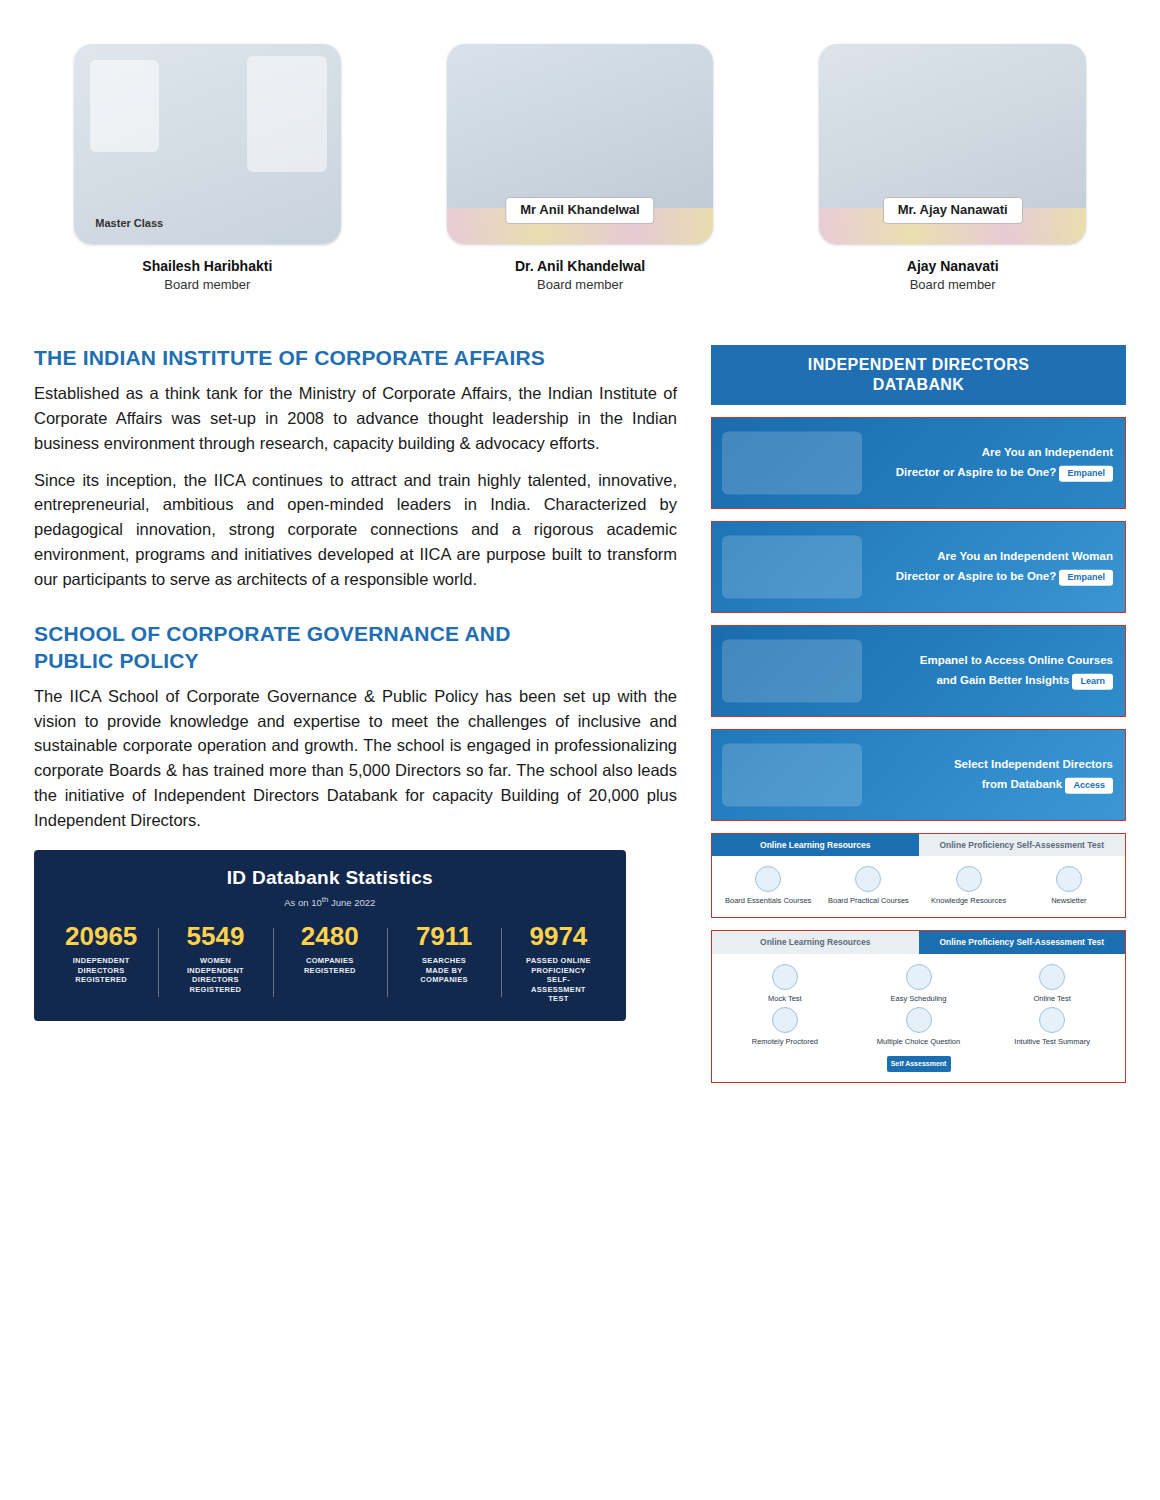Master Class
Shailesh Haribhakti
Board member
Mr Anil Khandelwal
Dr. Anil Khandelwal
Board member
Mr. Ajay Nanawati
Ajay Nanavati
Board member
THE INDIAN INSTITUTE OF CORPORATE AFFAIRS
Established as a think tank for the Ministry of Corporate Affairs, the Indian Institute of Corporate Affairs was set-up in 2008 to advance thought leadership in the Indian business environment through research, capacity building & advocacy efforts.
Since its inception, the IICA continues to attract and train highly talented, innovative, entrepreneurial, ambitious and open-minded leaders in India. Characterized by pedagogical innovation, strong corporate connections and a rigorous academic environment, programs and initiatives developed at IICA are purpose built to transform our participants to serve as architects of a responsible world.
SCHOOL OF CORPORATE GOVERNANCE AND
PUBLIC POLICY
The IICA School of Corporate Governance & Public Policy has been set up with the vision to provide knowledge and expertise to meet the challenges of inclusive and sustainable corporate operation and growth. The school is engaged in professionalizing corporate Boards & has trained more than 5,000 Directors so far. The school also leads the initiative of Independent Directors Databank for capacity Building of 20,000 plus Independent Directors.
ID Databank Statistics
As on 10th June 2022
20965
INDEPENDENT
DIRECTORS
REGISTERED
5549
WOMEN
INDEPENDENT
DIRECTORS
REGISTERED
2480
COMPANIES
REGISTERED
7911
SEARCHES
MADE BY
COMPANIES
9974
PASSED ONLINE
PROFICIENCY
SELF-
ASSESSMENT
TEST
INDEPENDENT DIRECTORS
DATABANK
Are You an Independent
Director or Aspire to be One? Empanel
Are You an Independent Woman
Director or Aspire to be One? Empanel
Empanel to Access Online Courses
and Gain Better Insights Learn
Select Independent Directors
from Databank Access
Online Learning Resources
Online Proficiency Self-Assessment Test
Board Essentials Courses
Board Practical Courses
Knowledge Resources
Newsletter
Online Learning Resources
Online Proficiency Self-Assessment Test
Mock Test
Easy Scheduling
Online Test
Remotely Proctored
Multiple Choice Question
Intuitive Test Summary
Self Assessment